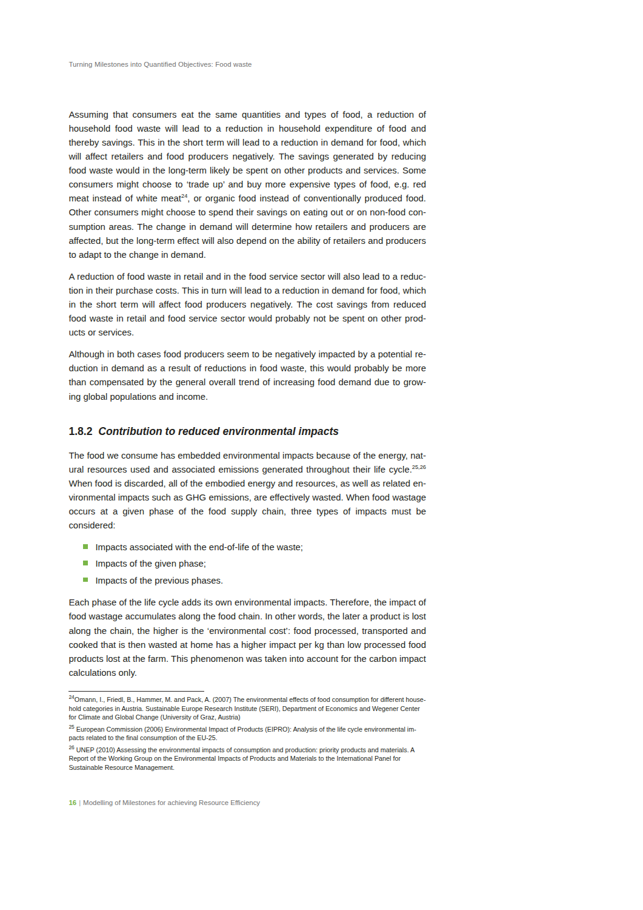Turning Milestones into Quantified Objectives: Food waste
Assuming that consumers eat the same quantities and types of food, a reduction of household food waste will lead to a reduction in household expenditure of food and thereby savings. This in the short term will lead to a reduction in demand for food, which will affect retailers and food producers negatively. The savings generated by reducing food waste would in the long-term likely be spent on other products and services. Some consumers might choose to ‘trade up’ and buy more expensive types of food, e.g. red meat instead of white meat24, or organic food instead of conventionally produced food. Other consumers might choose to spend their savings on eating out or on non-food consumption areas. The change in demand will determine how retailers and producers are affected, but the long-term effect will also depend on the ability of retailers and producers to adapt to the change in demand.
A reduction of food waste in retail and in the food service sector will also lead to a reduction in their purchase costs. This in turn will lead to a reduction in demand for food, which in the short term will affect food producers negatively. The cost savings from reduced food waste in retail and food service sector would probably not be spent on other products or services.
Although in both cases food producers seem to be negatively impacted by a potential reduction in demand as a result of reductions in food waste, this would probably be more than compensated by the general overall trend of increasing food demand due to growing global populations and income.
1.8.2 Contribution to reduced environmental impacts
The food we consume has embedded environmental impacts because of the energy, natural resources used and associated emissions generated throughout their life cycle.25,26 When food is discarded, all of the embodied energy and resources, as well as related environmental impacts such as GHG emissions, are effectively wasted. When food wastage occurs at a given phase of the food supply chain, three types of impacts must be considered:
Impacts associated with the end-of-life of the waste;
Impacts of the given phase;
Impacts of the previous phases.
Each phase of the life cycle adds its own environmental impacts. Therefore, the impact of food wastage accumulates along the food chain. In other words, the later a product is lost along the chain, the higher is the ‘environmental cost’: food processed, transported and cooked that is then wasted at home has a higher impact per kg than low processed food products lost at the farm. This phenomenon was taken into account for the carbon impact calculations only.
24Omann, I., Friedl, B., Hammer, M. and Pack, A. (2007) The environmental effects of food consumption for different household categories in Austria. Sustainable Europe Research Institute (SERI), Department of Economics and Wegener Center for Climate and Global Change (University of Graz, Austria)
25 European Commission (2006) Environmental Impact of Products (EIPRO): Analysis of the life cycle environmental impacts related to the final consumption of the EU-25.
26 UNEP (2010) Assessing the environmental impacts of consumption and production: priority products and materials. A Report of the Working Group on the Environmental Impacts of Products and Materials to the International Panel for Sustainable Resource Management.
16|Modelling of Milestones for achieving Resource Efficiency